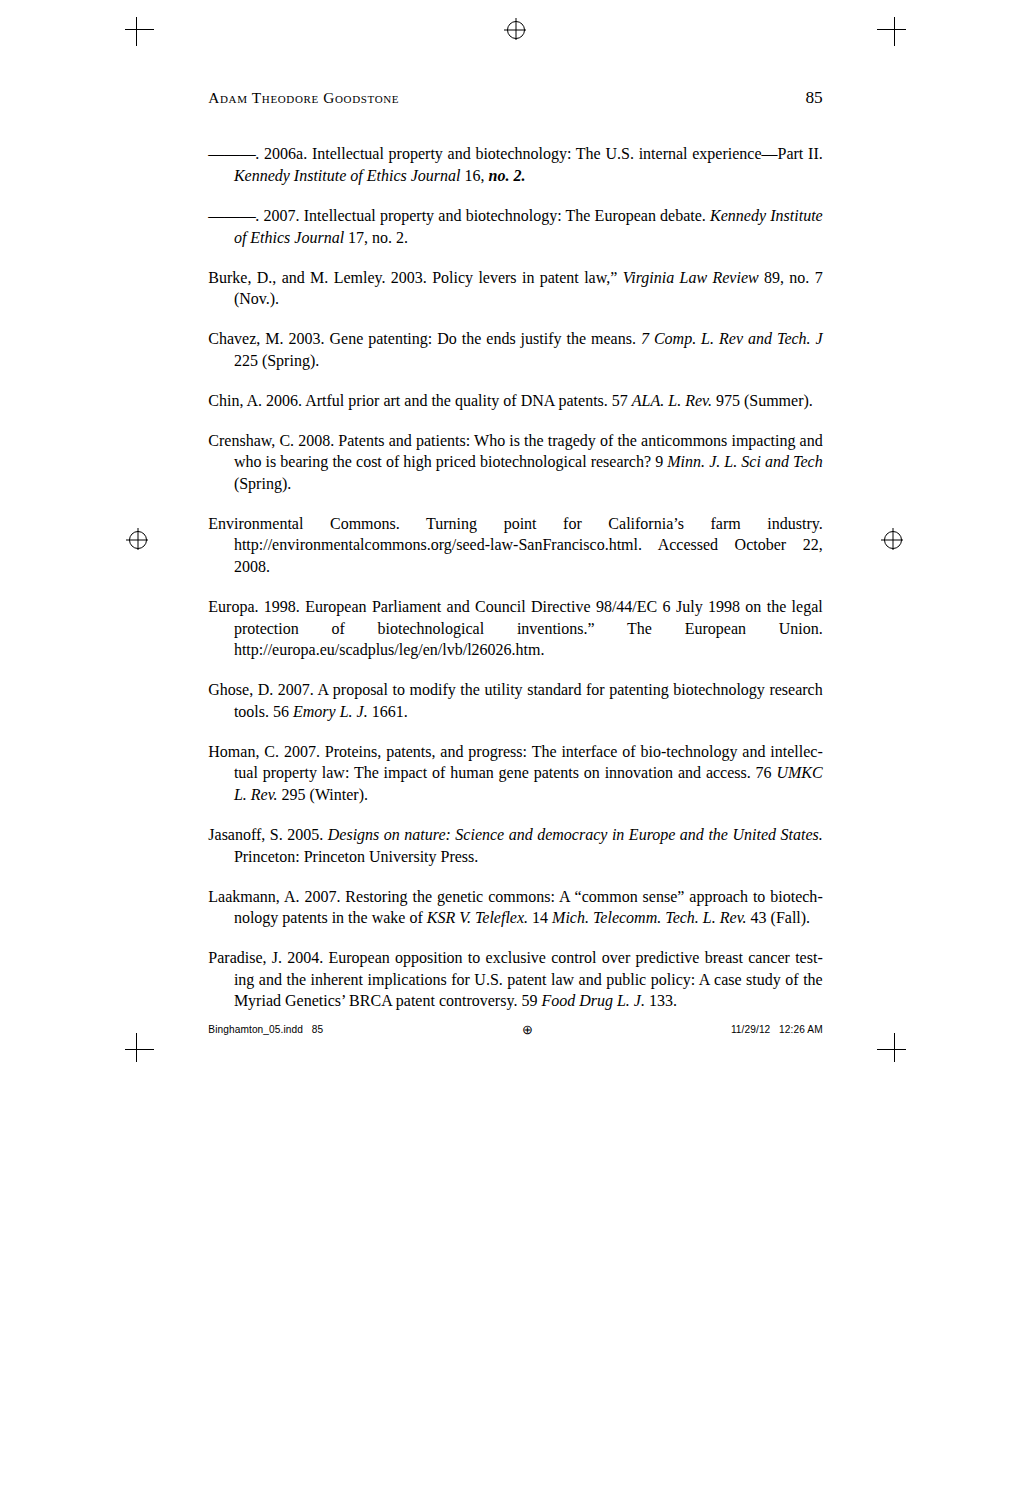Adam Theodore Goodstone 85
———. 2006a. Intellectual property and biotechnology: The U.S. internal experience—Part II. Kennedy Institute of Ethics Journal 16, no. 2.
———. 2007. Intellectual property and biotechnology: The European debate. Kennedy Institute of Ethics Journal 17, no. 2.
Burke, D., and M. Lemley. 2003. Policy levers in patent law,” Virginia Law Review 89, no. 7 (Nov.).
Chavez, M. 2003. Gene patenting: Do the ends justify the means. 7 Comp. L. Rev and Tech. J 225 (Spring).
Chin, A. 2006. Artful prior art and the quality of DNA patents. 57 ALA. L. Rev. 975 (Summer).
Crenshaw, C. 2008. Patents and patients: Who is the tragedy of the anticommons impacting and who is bearing the cost of high priced biotechnological research? 9 Minn. J. L. Sci and Tech (Spring).
Environmental Commons. Turning point for California’s farm industry. http://environmentalcommons.org/seed-law-SanFrancisco.html. Accessed October 22, 2008.
Europa. 1998. European Parliament and Council Directive 98/44/EC 6 July 1998 on the legal protection of biotechnological inventions.” The European Union. http://europa.eu/scadplus/leg/en/lvb/l26026.htm.
Ghose, D. 2007. A proposal to modify the utility standard for patenting biotechnology research tools. 56 Emory L. J. 1661.
Homan, C. 2007. Proteins, patents, and progress: The interface of bio-technology and intellectual property law: The impact of human gene patents on innovation and access. 76 UMKC L. Rev. 295 (Winter).
Jasanoff, S. 2005. Designs on nature: Science and democracy in Europe and the United States. Princeton: Princeton University Press.
Laakmann, A. 2007. Restoring the genetic commons: A “common sense” approach to biotechnology patents in the wake of KSR V. Teleflex. 14 Mich. Telecomm. Tech. L. Rev. 43 (Fall).
Paradise, J. 2004. European opposition to exclusive control over predictive breast cancer testing and the inherent implications for U.S. patent law and public policy: A case study of the Myriad Genetics’ BRCA patent controversy. 59 Food Drug L. J. 133.
Binghamton_05.indd 85 ⊕ 11/29/12 12:26 AM